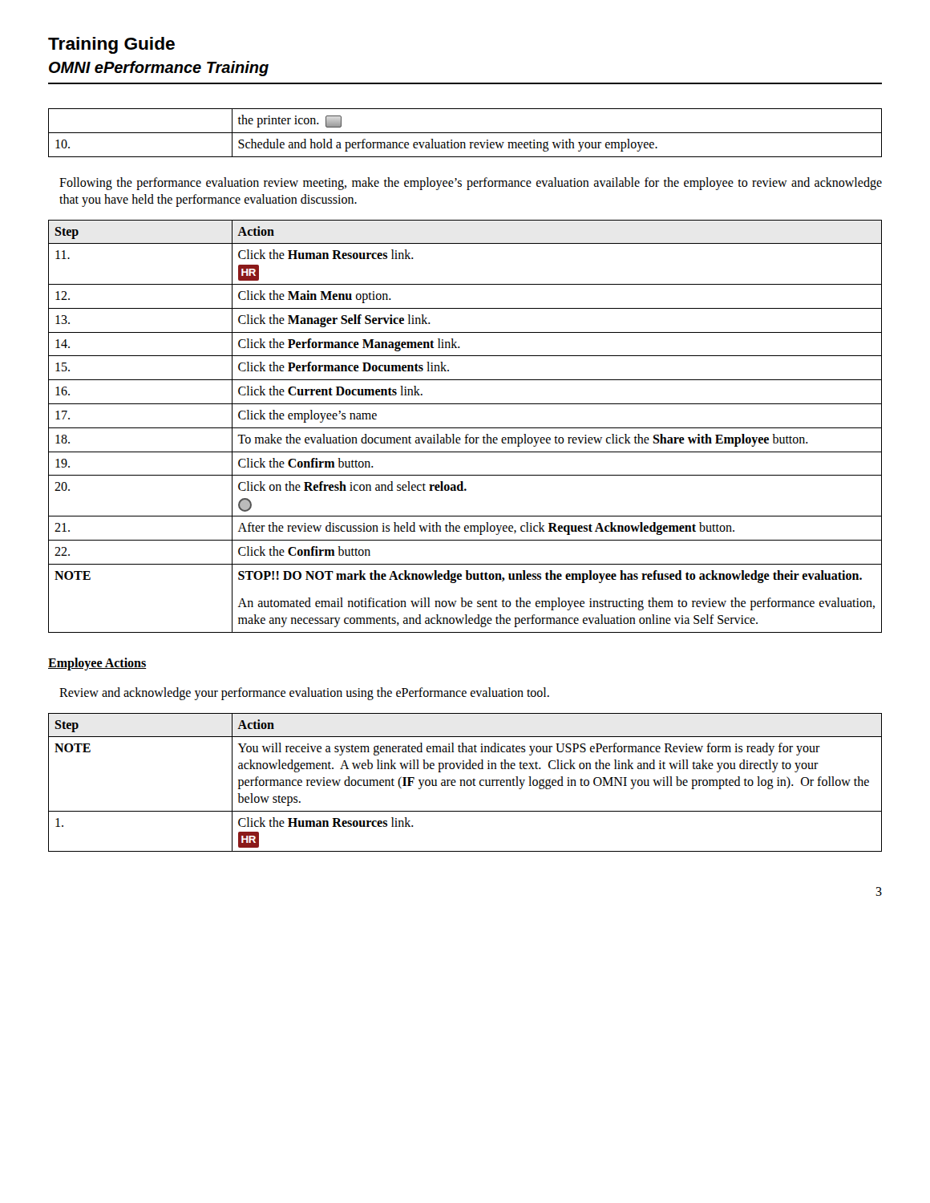Training Guide
OMNI ePerformance Training
| | the printer icon. |
| 10. | Schedule and hold a performance evaluation review meeting with your employee. |
Following the performance evaluation review meeting, make the employee’s performance evaluation available for the employee to review and acknowledge that you have held the performance evaluation discussion.
| Step | Action |
| --- | --- |
| 11. | Click the Human Resources link. HR |
| 12. | Click the Main Menu option. |
| 13. | Click the Manager Self Service link. |
| 14. | Click the Performance Management link. |
| 15. | Click the Performance Documents link. |
| 16. | Click the Current Documents link. |
| 17. | Click the employee’s name |
| 18. | To make the evaluation document available for the employee to review click the Share with Employee button. |
| 19. | Click the Confirm button. |
| 20. | Click on the Refresh icon and select reload. |
| 21. | After the review discussion is held with the employee, click Request Acknowledgement button. |
| 22. | Click the Confirm button |
| NOTE | STOP!! DO NOT mark the Acknowledge button, unless the employee has refused to acknowledge their evaluation. An automated email notification will now be sent to the employee instructing them to review the performance evaluation, make any necessary comments, and acknowledge the performance evaluation online via Self Service. |
Employee Actions
Review and acknowledge your performance evaluation using the ePerformance evaluation tool.
| Step | Action |
| --- | --- |
| NOTE | You will receive a system generated email that indicates your USPS ePerformance Review form is ready for your acknowledgement. A web link will be provided in the text. Click on the link and it will take you directly to your performance review document ( IF you are not currently logged in to OMNI you will be prompted to log in). Or follow the below steps. |
| 1. | Click the Human Resources link. HR |
3